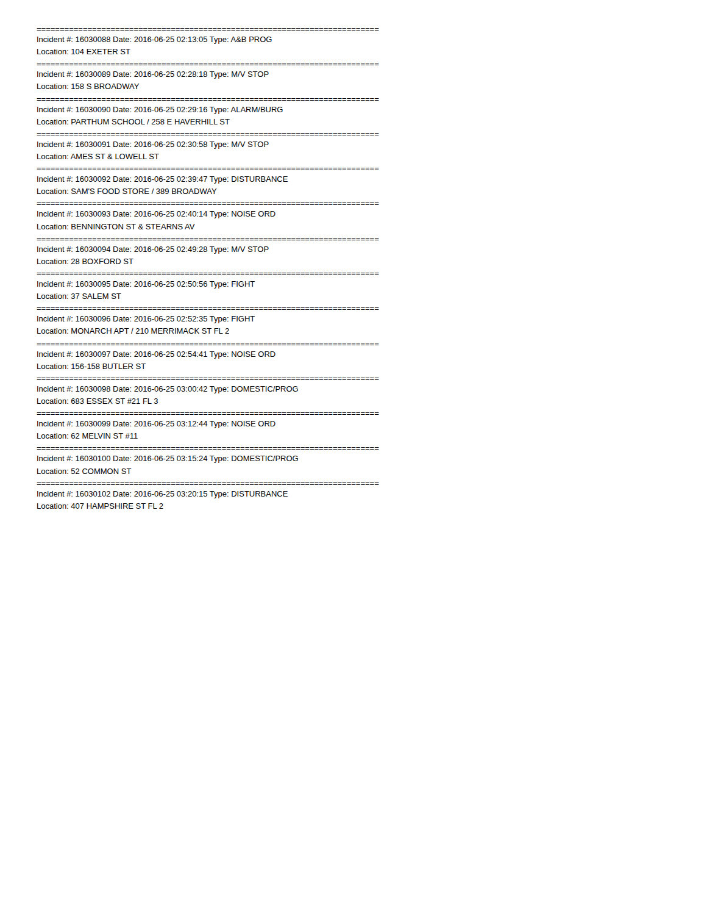==========================================================================
Incident #: 16030088 Date: 2016-06-25 02:13:05 Type: A&B PROG
Location: 104 EXETER ST
==========================================================================
Incident #: 16030089 Date: 2016-06-25 02:28:18 Type: M/V STOP
Location: 158 S BROADWAY
==========================================================================
Incident #: 16030090 Date: 2016-06-25 02:29:16 Type: ALARM/BURG
Location: PARTHUM SCHOOL / 258 E HAVERHILL ST
==========================================================================
Incident #: 16030091 Date: 2016-06-25 02:30:58 Type: M/V STOP
Location: AMES ST & LOWELL ST
==========================================================================
Incident #: 16030092 Date: 2016-06-25 02:39:47 Type: DISTURBANCE
Location: SAM'S FOOD STORE / 389 BROADWAY
==========================================================================
Incident #: 16030093 Date: 2016-06-25 02:40:14 Type: NOISE ORD
Location: BENNINGTON ST & STEARNS AV
==========================================================================
Incident #: 16030094 Date: 2016-06-25 02:49:28 Type: M/V STOP
Location: 28 BOXFORD ST
==========================================================================
Incident #: 16030095 Date: 2016-06-25 02:50:56 Type: FIGHT
Location: 37 SALEM ST
==========================================================================
Incident #: 16030096 Date: 2016-06-25 02:52:35 Type: FIGHT
Location: MONARCH APT / 210 MERRIMACK ST FL 2
==========================================================================
Incident #: 16030097 Date: 2016-06-25 02:54:41 Type: NOISE ORD
Location: 156-158 BUTLER ST
==========================================================================
Incident #: 16030098 Date: 2016-06-25 03:00:42 Type: DOMESTIC/PROG
Location: 683 ESSEX ST #21 FL 3
==========================================================================
Incident #: 16030099 Date: 2016-06-25 03:12:44 Type: NOISE ORD
Location: 62 MELVIN ST #11
==========================================================================
Incident #: 16030100 Date: 2016-06-25 03:15:24 Type: DOMESTIC/PROG
Location: 52 COMMON ST
==========================================================================
Incident #: 16030102 Date: 2016-06-25 03:20:15 Type: DISTURBANCE
Location: 407 HAMPSHIRE ST FL 2